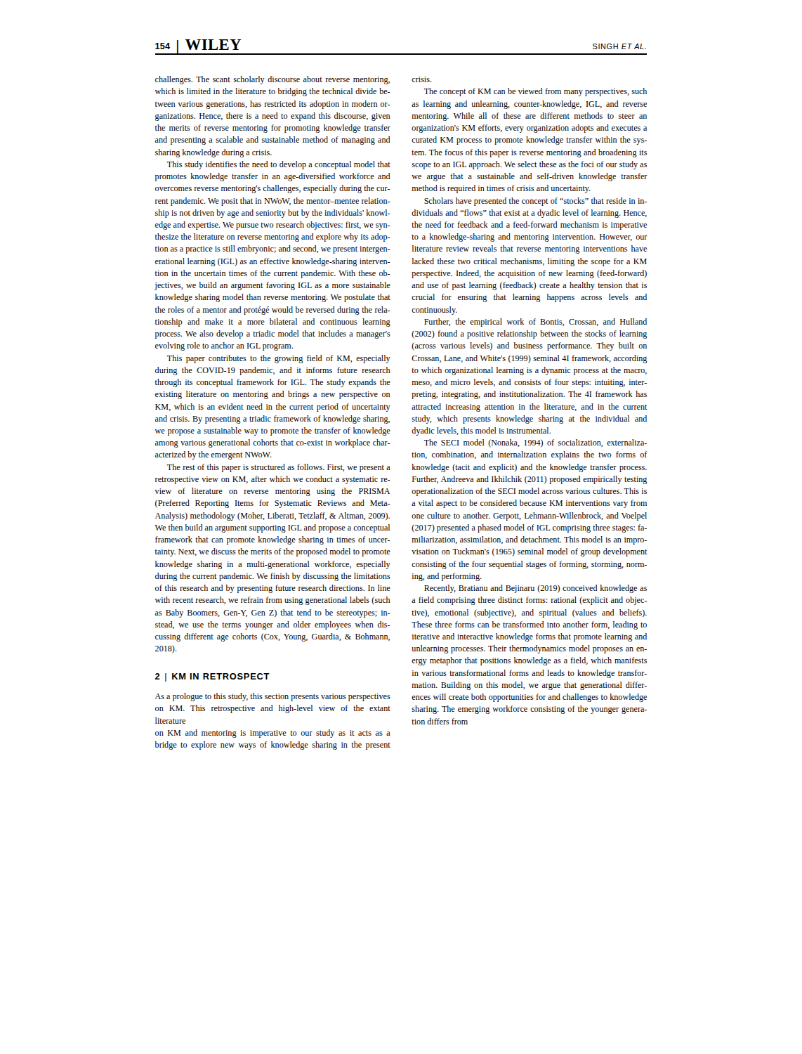154 | WILEY
SINGH ET AL.
challenges. The scant scholarly discourse about reverse mentoring, which is limited in the literature to bridging the technical divide between various generations, has restricted its adoption in modern organizations. Hence, there is a need to expand this discourse, given the merits of reverse mentoring for promoting knowledge transfer and presenting a scalable and sustainable method of managing and sharing knowledge during a crisis.
This study identifies the need to develop a conceptual model that promotes knowledge transfer in an age-diversified workforce and overcomes reverse mentoring's challenges, especially during the current pandemic. We posit that in NWoW, the mentor–mentee relationship is not driven by age and seniority but by the individuals' knowledge and expertise. We pursue two research objectives: first, we synthesize the literature on reverse mentoring and explore why its adoption as a practice is still embryonic; and second, we present intergenerational learning (IGL) as an effective knowledge-sharing intervention in the uncertain times of the current pandemic. With these objectives, we build an argument favoring IGL as a more sustainable knowledge sharing model than reverse mentoring. We postulate that the roles of a mentor and protégé would be reversed during the relationship and make it a more bilateral and continuous learning process. We also develop a triadic model that includes a manager's evolving role to anchor an IGL program.
This paper contributes to the growing field of KM, especially during the COVID-19 pandemic, and it informs future research through its conceptual framework for IGL. The study expands the existing literature on mentoring and brings a new perspective on KM, which is an evident need in the current period of uncertainty and crisis. By presenting a triadic framework of knowledge sharing, we propose a sustainable way to promote the transfer of knowledge among various generational cohorts that co-exist in workplace characterized by the emergent NWoW.
The rest of this paper is structured as follows. First, we present a retrospective view on KM, after which we conduct a systematic review of literature on reverse mentoring using the PRISMA (Preferred Reporting Items for Systematic Reviews and Meta-Analysis) methodology (Moher, Liberati, Tetzlaff, & Altman, 2009). We then build an argument supporting IGL and propose a conceptual framework that can promote knowledge sharing in times of uncertainty. Next, we discuss the merits of the proposed model to promote knowledge sharing in a multi-generational workforce, especially during the current pandemic. We finish by discussing the limitations of this research and by presenting future research directions. In line with recent research, we refrain from using generational labels (such as Baby Boomers, Gen-Y, Gen Z) that tend to be stereotypes; instead, we use the terms younger and older employees when discussing different age cohorts (Cox, Young, Guardia, & Bohmann, 2018).
2|KM IN RETROSPECT
As a prologue to this study, this section presents various perspectives on KM. This retrospective and high-level view of the extant literature
on KM and mentoring is imperative to our study as it acts as a bridge to explore new ways of knowledge sharing in the present crisis.
The concept of KM can be viewed from many perspectives, such as learning and unlearning, counter-knowledge, IGL, and reverse mentoring. While all of these are different methods to steer an organization's KM efforts, every organization adopts and executes a curated KM process to promote knowledge transfer within the system. The focus of this paper is reverse mentoring and broadening its scope to an IGL approach. We select these as the foci of our study as we argue that a sustainable and self-driven knowledge transfer method is required in times of crisis and uncertainty.
Scholars have presented the concept of “stocks” that reside in individuals and “flows” that exist at a dyadic level of learning. Hence, the need for feedback and a feed-forward mechanism is imperative to a knowledge-sharing and mentoring intervention. However, our literature review reveals that reverse mentoring interventions have lacked these two critical mechanisms, limiting the scope for a KM perspective. Indeed, the acquisition of new learning (feed-forward) and use of past learning (feedback) create a healthy tension that is crucial for ensuring that learning happens across levels and continuously.
Further, the empirical work of Bontis, Crossan, and Hulland (2002) found a positive relationship between the stocks of learning (across various levels) and business performance. They built on Crossan, Lane, and White's (1999) seminal 4I framework, according to which organizational learning is a dynamic process at the macro, meso, and micro levels, and consists of four steps: intuiting, interpreting, integrating, and institutionalization. The 4I framework has attracted increasing attention in the literature, and in the current study, which presents knowledge sharing at the individual and dyadic levels, this model is instrumental.
The SECI model (Nonaka, 1994) of socialization, externalization, combination, and internalization explains the two forms of knowledge (tacit and explicit) and the knowledge transfer process. Further, Andreeva and Ikhilchik (2011) proposed empirically testing operationalization of the SECI model across various cultures. This is a vital aspect to be considered because KM interventions vary from one culture to another. Gerpott, Lehmann-Willenbrock, and Voelpel (2017) presented a phased model of IGL comprising three stages: familiarization, assimilation, and detachment. This model is an improvisation on Tuckman's (1965) seminal model of group development consisting of the four sequential stages of forming, storming, norming, and performing.
Recently, Bratianu and Bejinaru (2019) conceived knowledge as a field comprising three distinct forms: rational (explicit and objective), emotional (subjective), and spiritual (values and beliefs). These three forms can be transformed into another form, leading to iterative and interactive knowledge forms that promote learning and unlearning processes. Their thermodynamics model proposes an energy metaphor that positions knowledge as a field, which manifests in various transformational forms and leads to knowledge transformation. Building on this model, we argue that generational differences will create both opportunities for and challenges to knowledge sharing. The emerging workforce consisting of the younger generation differs from